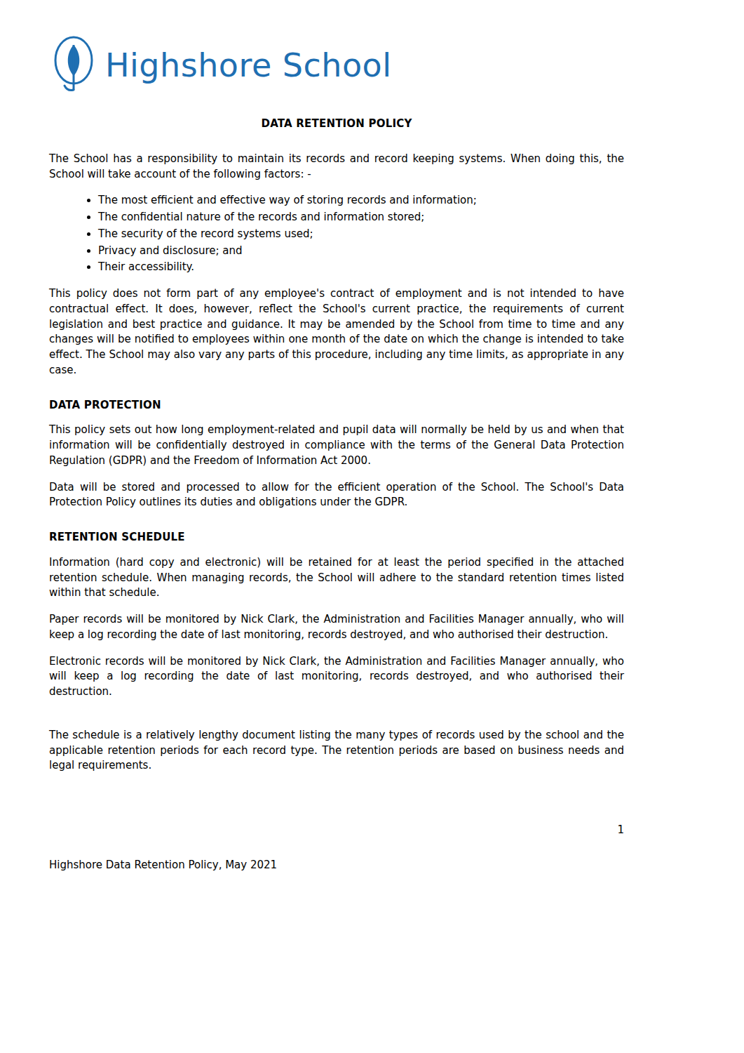Highshore School
Data Retention Policy
The School has a responsibility to maintain its records and record keeping systems. When doing this, the School will take account of the following factors: -
The most efficient and effective way of storing records and information;
The confidential nature of the records and information stored;
The security of the record systems used;
Privacy and disclosure; and
Their accessibility.
This policy does not form part of any employee's contract of employment and is not intended to have contractual effect. It does, however, reflect the School's current practice, the requirements of current legislation and best practice and guidance. It may be amended by the School from time to time and any changes will be notified to employees within one month of the date on which the change is intended to take effect. The School may also vary any parts of this procedure, including any time limits, as appropriate in any case.
Data Protection
This policy sets out how long employment-related and pupil data will normally be held by us and when that information will be confidentially destroyed in compliance with the terms of the General Data Protection Regulation (GDPR) and the Freedom of Information Act 2000.
Data will be stored and processed to allow for the efficient operation of the School. The School's Data Protection Policy outlines its duties and obligations under the GDPR.
Retention Schedule
Information (hard copy and electronic) will be retained for at least the period specified in the attached retention schedule. When managing records, the School will adhere to the standard retention times listed within that schedule.
Paper records will be monitored by Nick Clark, the Administration and Facilities Manager annually, who will keep a log recording the date of last monitoring, records destroyed, and who authorised their destruction.
Electronic records will be monitored by Nick Clark, the Administration and Facilities Manager annually, who will keep a log recording the date of last monitoring, records destroyed, and who authorised their destruction.
The schedule is a relatively lengthy document listing the many types of records used by the school and the applicable retention periods for each record type. The retention periods are based on business needs and legal requirements.
1
Highshore Data Retention Policy, May 2021